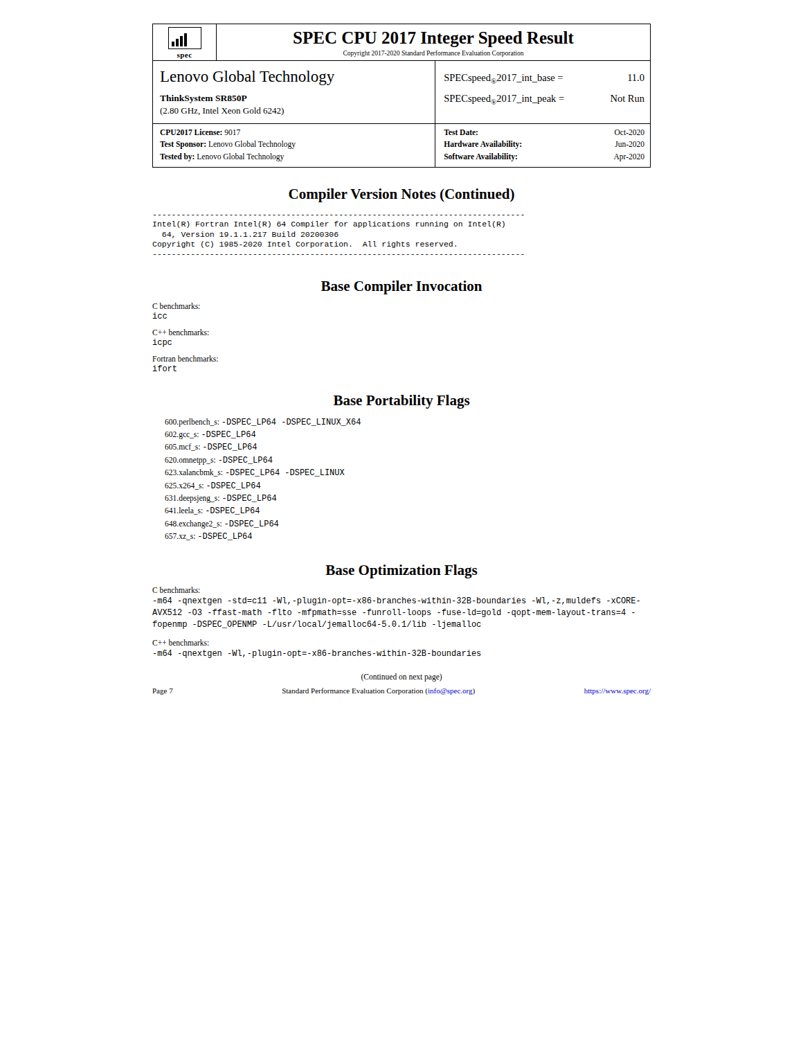spec
SPEC CPU 2017 Integer Speed Result
Copyright 2017-2020 Standard Performance Evaluation Corporation
Lenovo Global Technology
ThinkSystem SR850P
(2.80 GHz, Intel Xeon Gold 6242)
SPECspeed®2017_int_base = 11.0
SPECspeed®2017_int_peak = Not Run
CPU2017 License: 9017
Test Sponsor: Lenovo Global Technology
Tested by: Lenovo Global Technology
Test Date: Oct-2020
Hardware Availability: Jun-2020
Software Availability: Apr-2020
Compiler Version Notes (Continued)
------------------------------------------------------------------------------ Intel(R) Fortran Intel(R) 64 Compiler for applications running on Intel(R) 64, Version 19.1.1.217 Build 20200306 Copyright (C) 1985-2020 Intel Corporation. All rights reserved. ------------------------------------------------------------------------------
Base Compiler Invocation
C benchmarks:
icc
C++ benchmarks:
icpc
Fortran benchmarks:
ifort
Base Portability Flags
600.perlbench_s: -DSPEC_LP64 -DSPEC_LINUX_X64
602.gcc_s: -DSPEC_LP64
605.mcf_s: -DSPEC_LP64
620.omnetpp_s: -DSPEC_LP64
623.xalancbmk_s: -DSPEC_LP64 -DSPEC_LINUX
625.x264_s: -DSPEC_LP64
631.deepsjeng_s: -DSPEC_LP64
641.leela_s: -DSPEC_LP64
648.exchange2_s: -DSPEC_LP64
657.xz_s: -DSPEC_LP64
Base Optimization Flags
C benchmarks:
-m64 -qnextgen -std=c11 -Wl,-plugin-opt=-x86-branches-within-32B-boundaries -Wl,-z,muldefs -xCORE-AVX512 -O3 -ffast-math -flto -mfpmath=sse -funroll-loops -fuse-ld=gold -qopt-mem-layout-trans=4 -fopenmp -DSPEC_OPENMP -L/usr/local/jemalloc64-5.0.1/lib -ljemalloc
C++ benchmarks:
-m64 -qnextgen -Wl,-plugin-opt=-x86-branches-within-32B-boundaries
(Continued on next page)
Page 7
Standard Performance Evaluation Corporation (info@spec.org)
https://www.spec.org/